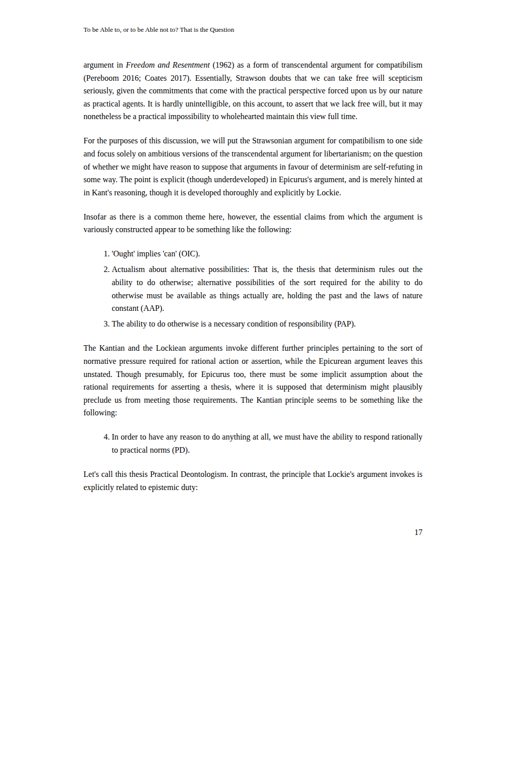To be Able to, or to be Able not to? That is the Question
argument in Freedom and Resentment (1962) as a form of transcendental argument for compatibilism (Pereboom 2016; Coates 2017). Essentially, Strawson doubts that we can take free will scepticism seriously, given the commitments that come with the practical perspective forced upon us by our nature as practical agents. It is hardly unintelligible, on this account, to assert that we lack free will, but it may nonetheless be a practical impossibility to wholehearted maintain this view full time.
For the purposes of this discussion, we will put the Strawsonian argument for compatibilism to one side and focus solely on ambitious versions of the transcendental argument for libertarianism; on the question of whether we might have reason to suppose that arguments in favour of determinism are self-refuting in some way. The point is explicit (though underdeveloped) in Epicurus's argument, and is merely hinted at in Kant's reasoning, though it is developed thoroughly and explicitly by Lockie.
Insofar as there is a common theme here, however, the essential claims from which the argument is variously constructed appear to be something like the following:
'Ought' implies 'can' (OIC).
Actualism about alternative possibilities: That is, the thesis that determinism rules out the ability to do otherwise; alternative possibilities of the sort required for the ability to do otherwise must be available as things actually are, holding the past and the laws of nature constant (AAP).
The ability to do otherwise is a necessary condition of responsibility (PAP).
The Kantian and the Lockiean arguments invoke different further principles pertaining to the sort of normative pressure required for rational action or assertion, while the Epicurean argument leaves this unstated. Though presumably, for Epicurus too, there must be some implicit assumption about the rational requirements for asserting a thesis, where it is supposed that determinism might plausibly preclude us from meeting those requirements. The Kantian principle seems to be something like the following:
In order to have any reason to do anything at all, we must have the ability to respond rationally to practical norms (PD).
Let's call this thesis Practical Deontologism. In contrast, the principle that Lockie's argument invokes is explicitly related to epistemic duty:
17